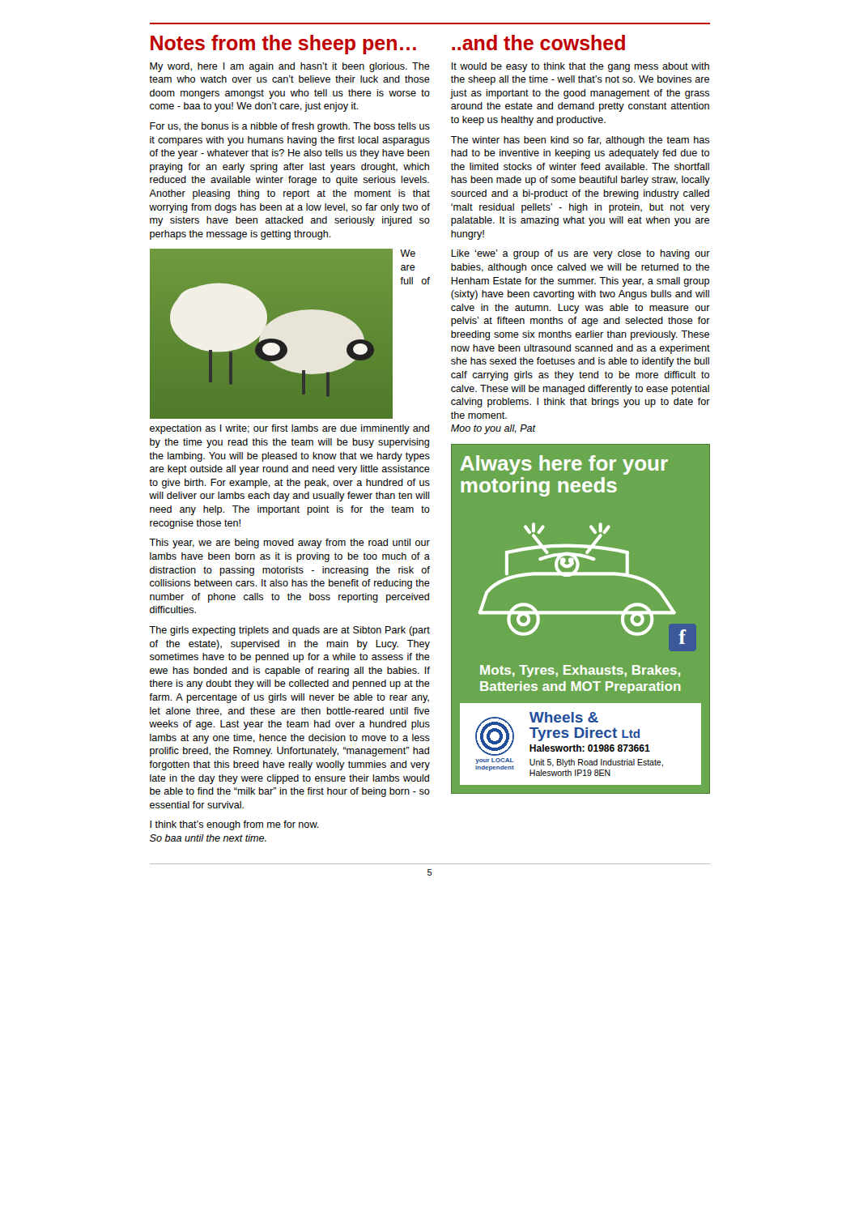Notes from the sheep pen…
..and the cowshed
My word, here I am again and hasn’t it been glorious. The team who watch over us can’t believe their luck and those doom mongers amongst you who tell us there is worse to come - baa to you! We don’t care, just enjoy it.
For us, the bonus is a nibble of fresh growth. The boss tells us it compares with you humans having the first local asparagus of the year - whatever that is? He also tells us they have been praying for an early spring after last years drought, which reduced the available winter forage to quite serious levels. Another pleasing thing to report at the moment is that worrying from dogs has been at a low level, so far only two of my sisters have been attacked and seriously injured so perhaps the message is getting through.
We are full of expectation as I write; our first lambs are due imminently and by the time you read this the team will be busy supervising the lambing. You will be pleased to know that we hardy types are kept outside all year round and need very little assistance to give birth. For example, at the peak, over a hundred of us will deliver our lambs each day and usually fewer than ten will need any help. The important point is for the team to recognise those ten!
This year, we are being moved away from the road until our lambs have been born as it is proving to be too much of a distraction to passing motorists - increasing the risk of collisions between cars. It also has the benefit of reducing the number of phone calls to the boss reporting perceived difficulties.
The girls expecting triplets and quads are at Sibton Park (part of the estate), supervised in the main by Lucy. They sometimes have to be penned up for a while to assess if the ewe has bonded and is capable of rearing all the babies. If there is any doubt they will be collected and penned up at the farm. A percentage of us girls will never be able to rear any, let alone three, and these are then bottle-reared until five weeks of age. Last year the team had over a hundred plus lambs at any one time, hence the decision to move to a less prolific breed, the Romney. Unfortunately, “management” had forgotten that this breed have really woolly tummies and very late in the day they were clipped to ensure their lambs would be able to find the “milk bar” in the first hour of being born - so essential for survival.
I think that’s enough from me for now.
So baa until the next time.
It would be easy to think that the gang mess about with the sheep all the time - well that’s not so. We bovines are just as important to the good management of the grass around the estate and demand pretty constant attention to keep us healthy and productive.
The winter has been kind so far, although the team has had to be inventive in keeping us adequately fed due to the limited stocks of winter feed available. The shortfall has been made up of some beautiful barley straw, locally sourced and a bi-product of the brewing industry called ‘malt residual pellets’ - high in protein, but not very palatable. It is amazing what you will eat when you are hungry!
Like ‘ewe’ a group of us are very close to having our babies, although once calved we will be returned to the Henham Estate for the summer. This year, a small group (sixty) have been cavorting with two Angus bulls and will calve in the autumn. Lucy was able to measure our pelvis’ at fifteen months of age and selected those for breeding some six months earlier than previously. These now have been ultrasound scanned and as a experiment she has sexed the foetuses and is able to identify the bull calf carrying girls as they tend to be more difficult to calve. These will be managed differently to ease potential calving problems. I think that brings you up to date for the moment.
Moo to you all, Pat
Always here for your
motoring needs
f
Mots, Tyres, Exhausts, Brakes,
Batteries and MOT Preparation
your LOCAL
independent
Wheels &
Tyres Direct Ltd
Halesworth: 01986 873661
Unit 5, Blyth Road Industrial Estate,
Halesworth IP19 8EN
5